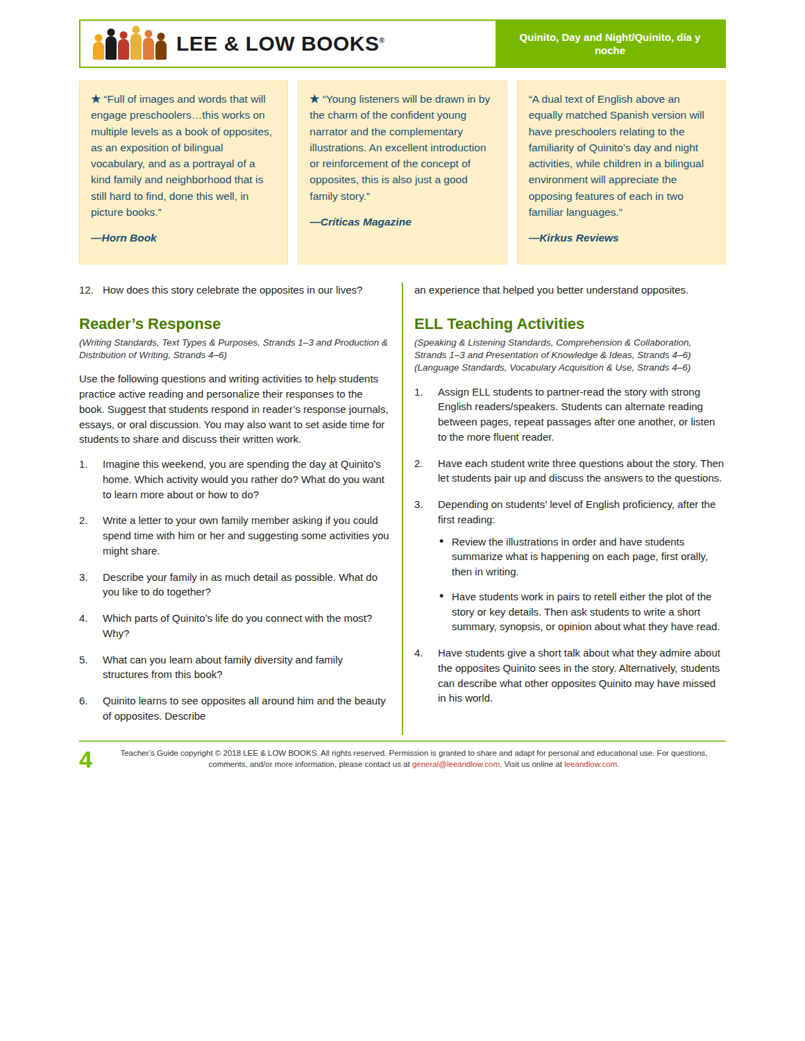LEE & LOW BOOKS®
Quinito, Day and Night/Quinito, día y noche
★ “Full of images and words that will engage preschoolers…this works on multiple levels as a book of opposites, as an exposition of bilingual vocabulary, and as a portrayal of a kind family and neighborhood that is still hard to find, done this well, in picture books.”
—Horn Book
★ “Young listeners will be drawn in by the charm of the confident young narrator and the complementary illustrations. An excellent introduction or reinforcement of the concept of opposites, this is also just a good family story.”
—Críticas Magazine
“A dual text of English above an equally matched Spanish version will have preschoolers relating to the familiarity of Quinito’s day and night activities, while children in a bilingual environment will appreciate the opposing features of each in two familiar languages.”
—Kirkus Reviews
How does this story celebrate the opposites in our lives?
Reader’s Response
(Writing Standards, Text Types & Purposes, Strands 1–3 and Production & Distribution of Writing, Strands 4–6)
Use the following questions and writing activities to help students practice active reading and personalize their responses to the book. Suggest that students respond in reader’s response journals, essays, or oral discussion. You may also want to set aside time for students to share and discuss their written work.
Imagine this weekend, you are spending the day at Quinito’s home. Which activity would you rather do? What do you want to learn more about or how to do?
Write a letter to your own family member asking if you could spend time with him or her and suggesting some activities you might share.
Describe your family in as much detail as possible. What do you like to do together?
Which parts of Quinito’s life do you connect with the most? Why?
What can you learn about family diversity and family structures from this book?
Quinito learns to see opposites all around him and the beauty of opposites. Describe
an experience that helped you better understand opposites.
ELL Teaching Activities
(Speaking & Listening Standards, Comprehension & Collaboration, Strands 1–3 and Presentation of Knowledge & Ideas, Strands 4–6)
(Language Standards, Vocabulary Acquisition & Use, Strands 4–6)
Assign ELL students to partner-read the story with strong English readers/speakers. Students can alternate reading between pages, repeat passages after one another, or listen to the more fluent reader.
Have each student write three questions about the story. Then let students pair up and discuss the answers to the questions.
Depending on students’ level of English proficiency, after the first reading:
Review the illustrations in order and have students summarize what is happening on each page, first orally, then in writing.
Have students work in pairs to retell either the plot of the story or key details. Then ask students to write a short summary, synopsis, or opinion about what they have read.
Have students give a short talk about what they admire about the opposites Quinito sees in the story. Alternatively, students can describe what other opposites Quinito may have missed in his world.
4
Teacher’s Guide copyright © 2018 LEE & LOW BOOKS. All rights reserved. Permission is granted to share and adapt for personal and educational use. For questions, comments, and/or more information, please contact us at general@leeandlow.com. Visit us online at leeandlow.com.